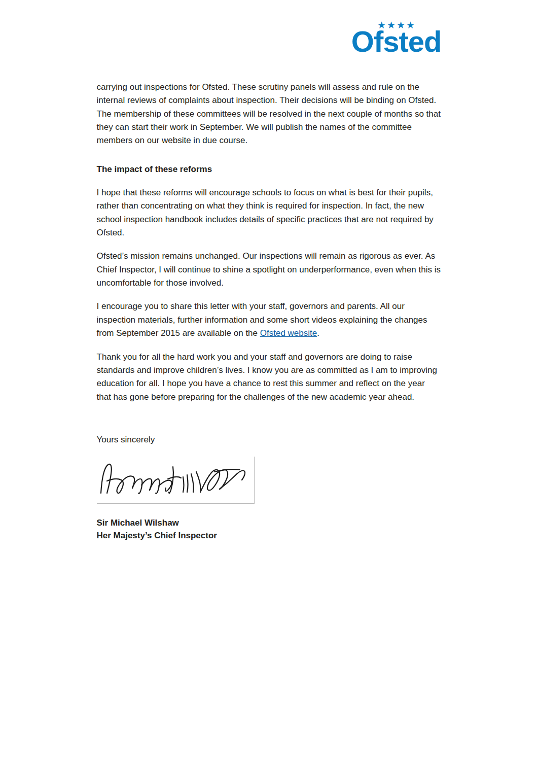★★★★
Ofsted
carrying out inspections for Ofsted. These scrutiny panels will assess and rule on the internal reviews of complaints about inspection. Their decisions will be binding on Ofsted. The membership of these committees will be resolved in the next couple of months so that they can start their work in September. We will publish the names of the committee members on our website in due course.
The impact of these reforms
I hope that these reforms will encourage schools to focus on what is best for their pupils, rather than concentrating on what they think is required for inspection. In fact, the new school inspection handbook includes details of specific practices that are not required by Ofsted.
Ofsted’s mission remains unchanged. Our inspections will remain as rigorous as ever. As Chief Inspector, I will continue to shine a spotlight on underperformance, even when this is uncomfortable for those involved.
I encourage you to share this letter with your staff, governors and parents. All our inspection materials, further information and some short videos explaining the changes from September 2015 are available on the Ofsted website.
Thank you for all the hard work you and your staff and governors are doing to raise standards and improve children’s lives. I know you are as committed as I am to improving education for all. I hope you have a chance to rest this summer and reflect on the year that has gone before preparing for the challenges of the new academic year ahead.
Yours sincerely
Sir Michael Wilshaw
Her Majesty’s Chief Inspector